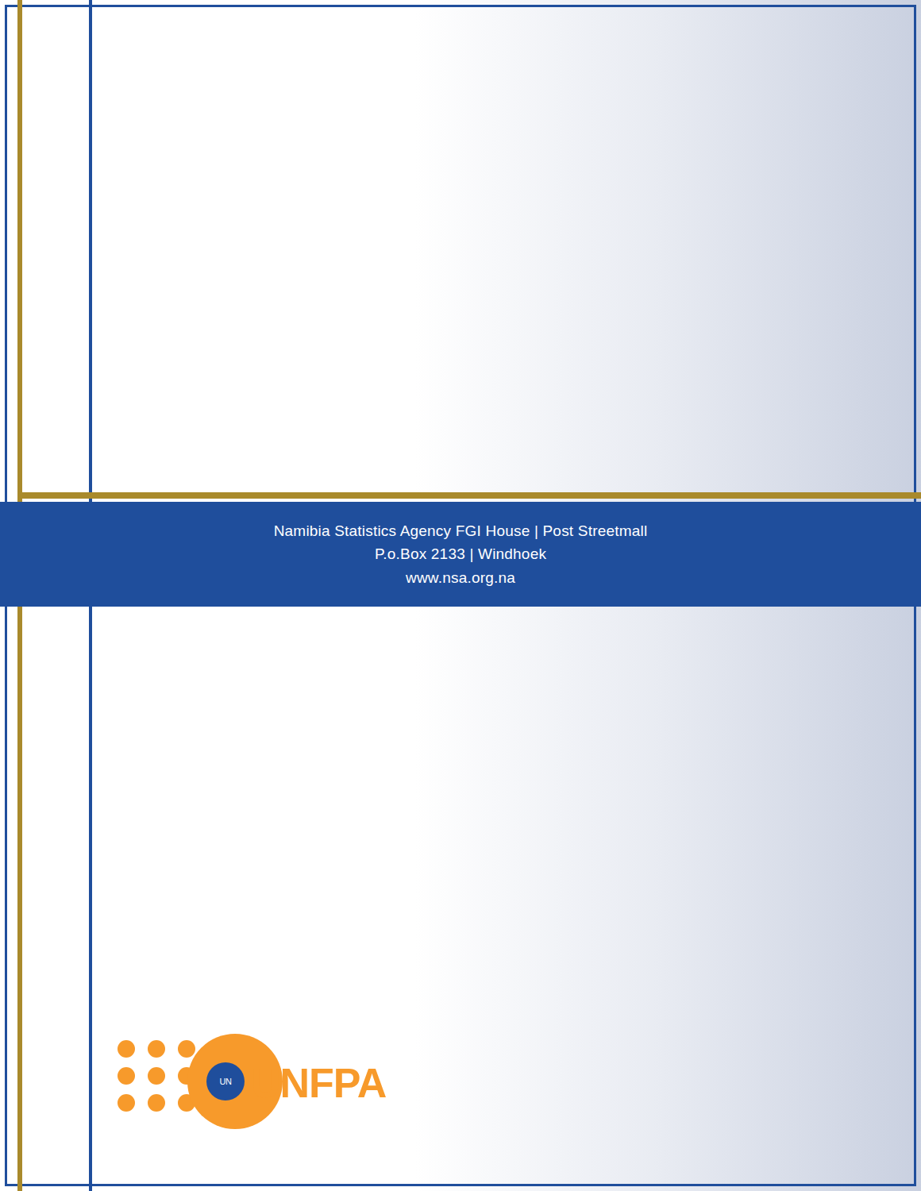Namibia Statistics Agency FGI House | Post Streetmall
P.o.Box 2133 | Windhoek
www.nsa.org.na
UN
UNFPA